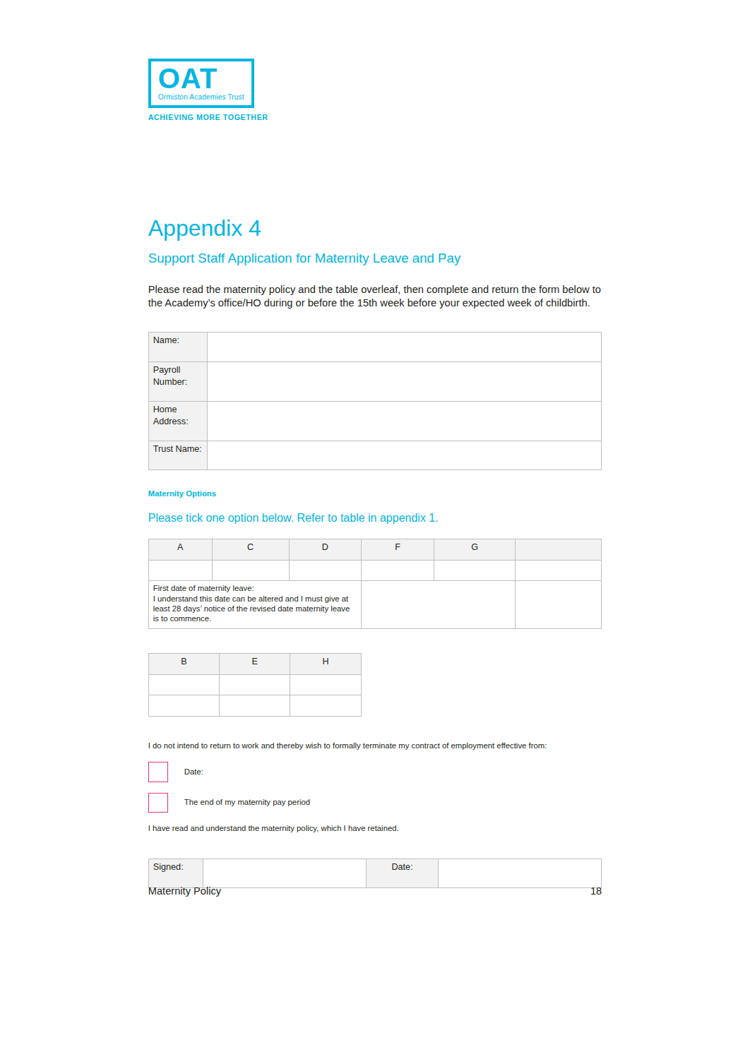OAT Ormiston Academies Trust
ACHIEVING MORE TOGETHER
Appendix 4
Support Staff Application for Maternity Leave and Pay
Please read the maternity policy and the table overleaf, then complete and return the form below to the Academy’s office/HO during or before the 15th week before your expected week of childbirth.
| Name: | |
| Payroll Number: | |
| Home Address: | |
| Trust Name: | |
Maternity Options
Please tick one option below. Refer to table in appendix 1.
| A | C | D | F | G | |
| --- | --- | --- | --- | --- | --- |
| First date of maternity leave: I understand this date can be altered and I must give at least 28 days’ notice of the revised date maternity leave is to commence. | | |
| B | E | H |
| --- | --- | --- |
I do not intend to return to work and thereby wish to formally terminate my contract of employment effective from:
Date:
The end of my maternity pay period
I have read and understand the maternity policy, which I have retained.
| Signed: | | Date: | |
Maternity Policy 18